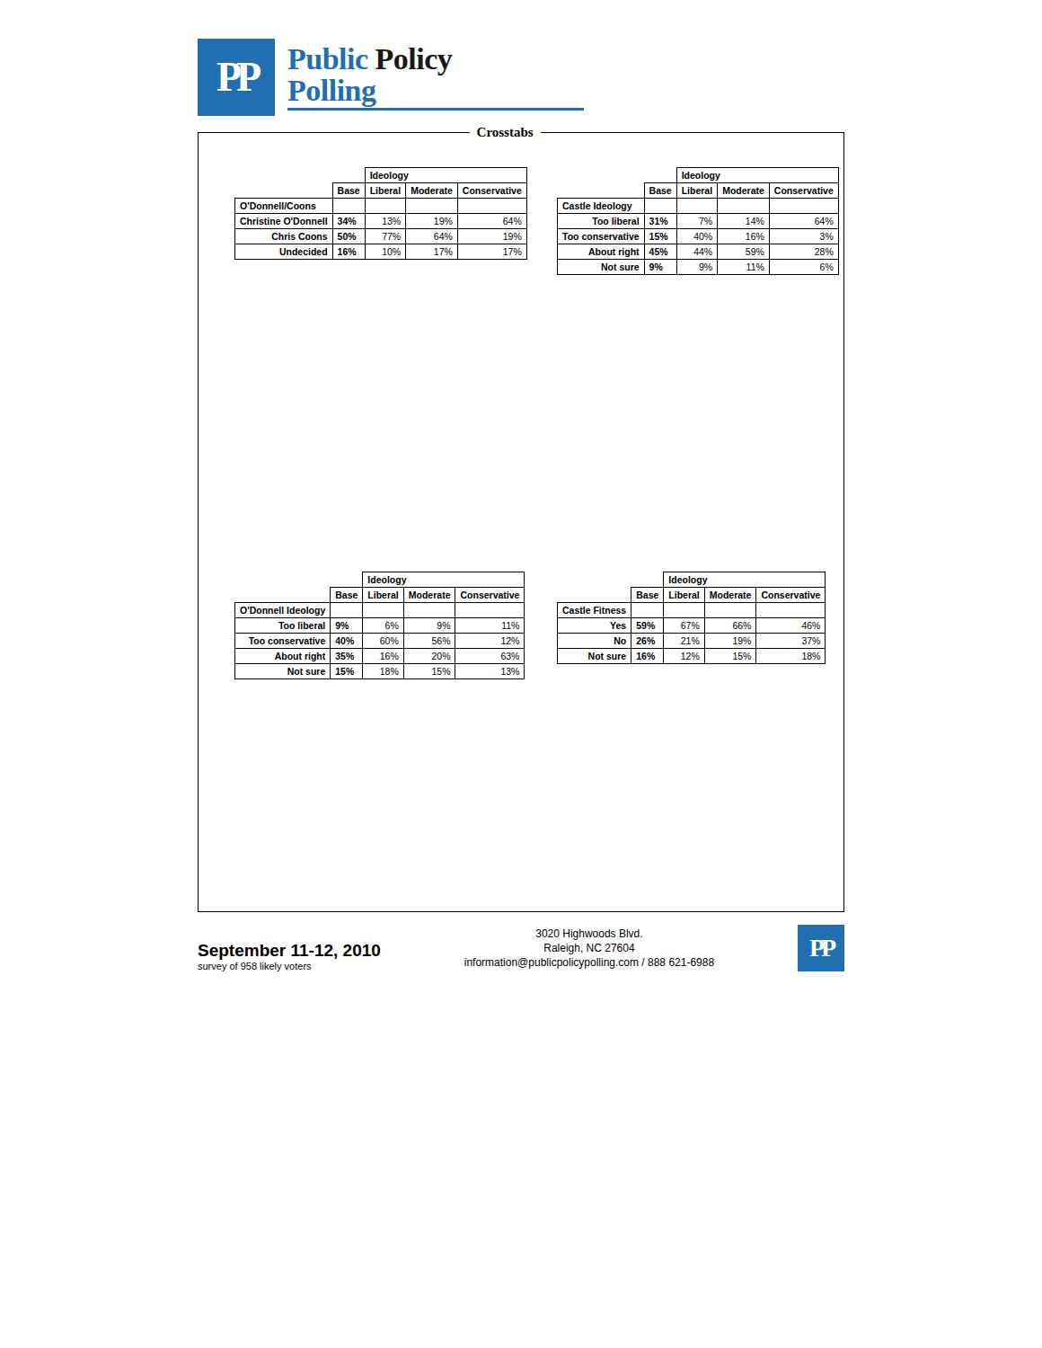PP
Public Policy
Polling
Crosstabs
| / / / Ideology / / --- / --- / --- / / / Base / Liberal / Moderate / Conservative / / O'Donnell/Coons / / / / / / Christine O'Donnell / 34% / 13% / 19% / 64% / / Chris Coons / 50% / 77% / 64% / 19% / / Undecided / 16% / 10% / 17% / 17% / | / / / Ideology / / --- / --- / --- / / / Base / Liberal / Moderate / Conservative / / Castle Ideology / / / / / / Too liberal / 31% / 7% / 14% / 64% / / Too conservative / 15% / 40% / 16% / 3% / / About right / 45% / 44% / 59% / 28% / / Not sure / 9% / 9% / 11% / 6% / |
| / / / Ideology / / --- / --- / --- / / / Base / Liberal / Moderate / Conservative / / O'Donnell Ideology / / / / / / Too liberal / 9% / 6% / 9% / 11% / / Too conservative / 40% / 60% / 56% / 12% / / About right / 35% / 16% / 20% / 63% / / Not sure / 15% / 18% / 15% / 13% / | / / / Ideology / / --- / --- / --- / / / Base / Liberal / Moderate / Conservative / / Castle Fitness / / / / / / Yes / 59% / 67% / 66% / 46% / / No / 26% / 21% / 19% / 37% / / Not sure / 16% / 12% / 15% / 18% / |
September 11-12, 2010
survey of 958 likely voters
3020 Highwoods Blvd.
Raleigh, NC 27604
information@publicpolicypolling.com / 888 621-6988
PP